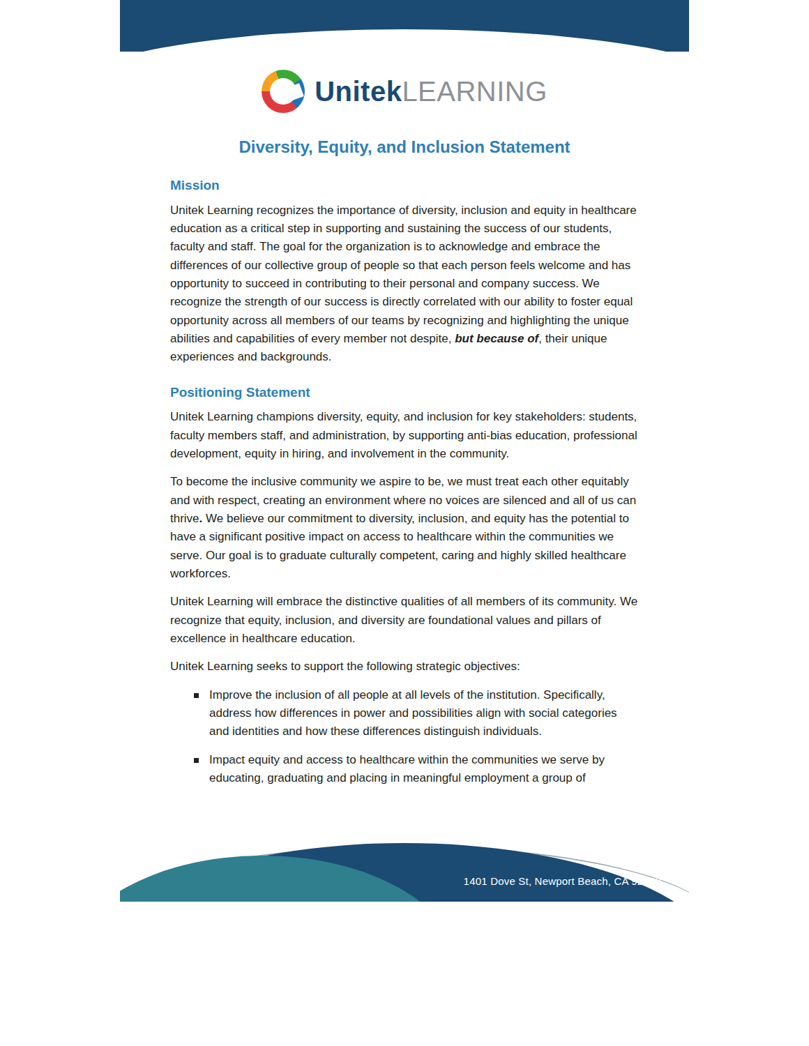Unitek LEARNING
Diversity, Equity, and Inclusion Statement
Mission
Unitek Learning recognizes the importance of diversity, inclusion and equity in healthcare education as a critical step in supporting and sustaining the success of our students, faculty and staff. The goal for the organization is to acknowledge and embrace the differences of our collective group of people so that each person feels welcome and has opportunity to succeed in contributing to their personal and company success. We recognize the strength of our success is directly correlated with our ability to foster equal opportunity across all members of our teams by recognizing and highlighting the unique abilities and capabilities of every member not despite, but because of, their unique experiences and backgrounds.
Positioning Statement
Unitek Learning champions diversity, equity, and inclusion for key stakeholders: students, faculty members staff, and administration, by supporting anti-bias education, professional development, equity in hiring, and involvement in the community.
To become the inclusive community we aspire to be, we must treat each other equitably and with respect, creating an environment where no voices are silenced and all of us can thrive. We believe our commitment to diversity, inclusion, and equity has the potential to have a significant positive impact on access to healthcare within the communities we serve. Our goal is to graduate culturally competent, caring and highly skilled healthcare workforces.
Unitek Learning will embrace the distinctive qualities of all members of its community. We recognize that equity, inclusion, and diversity are foundational values and pillars of excellence in healthcare education.
Unitek Learning seeks to support the following strategic objectives:
Improve the inclusion of all people at all levels of the institution. Specifically, address how differences in power and possibilities align with social categories and identities and how these differences distinguish individuals.
Impact equity and access to healthcare within the communities we serve by educating, graduating and placing in meaningful employment a group of
1401 Dove St, Newport Beach, CA 92660